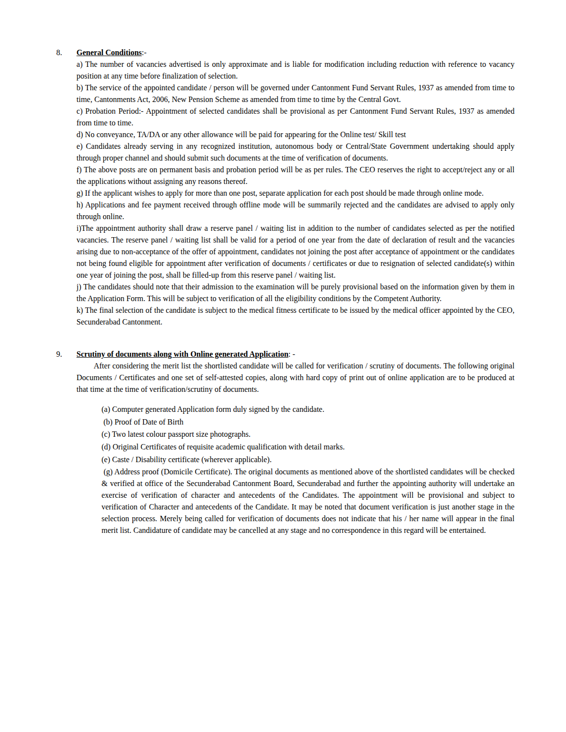8.
General Conditions:-
a) The number of vacancies advertised is only approximate and is liable for modification including reduction with reference to vacancy position at any time before finalization of selection.
b) The service of the appointed candidate / person will be governed under Cantonment Fund Servant Rules, 1937 as amended from time to time, Cantonments Act, 2006, New Pension Scheme as amended from time to time by the Central Govt.
c) Probation Period:- Appointment of selected candidates shall be provisional as per Cantonment Fund Servant Rules, 1937 as amended from time to time.
d) No conveyance, TA/DA or any other allowance will be paid for appearing for the Online test/ Skill test
e) Candidates already serving in any recognized institution, autonomous body or Central/State Government undertaking should apply through proper channel and should submit such documents at the time of verification of documents.
f) The above posts are on permanent basis and probation period will be as per rules. The CEO reserves the right to accept/reject any or all the applications without assigning any reasons thereof.
g) If the applicant wishes to apply for more than one post, separate application for each post should be made through online mode.
h) Applications and fee payment received through offline mode will be summarily rejected and the candidates are advised to apply only through online.
i)The appointment authority shall draw a reserve panel / waiting list in addition to the number of candidates selected as per the notified vacancies. The reserve panel / waiting list shall be valid for a period of one year from the date of declaration of result and the vacancies arising due to non-acceptance of the offer of appointment, candidates not joining the post after acceptance of appointment or the candidates not being found eligible for appointment after verification of documents / certificates or due to resignation of selected candidate(s) within one year of joining the post, shall be filled-up from this reserve panel / waiting list.
j) The candidates should note that their admission to the examination will be purely provisional based on the information given by them in the Application Form. This will be subject to verification of all the eligibility conditions by the Competent Authority.
k) The final selection of the candidate is subject to the medical fitness certificate to be issued by the medical officer appointed by the CEO, Secunderabad Cantonment.
9.
Scrutiny of documents along with Online generated Application: -
After considering the merit list the shortlisted candidate will be called for verification / scrutiny of documents. The following original Documents / Certificates and one set of self-attested copies, along with hard copy of print out of online application are to be produced at that time at the time of verification/scrutiny of documents.
(a) Computer generated Application form duly signed by the candidate.
(b) Proof of Date of Birth
(c) Two latest colour passport size photographs.
(d) Original Certificates of requisite academic qualification with detail marks.
(e) Caste / Disability certificate (wherever applicable).
(g) Address proof (Domicile Certificate). The original documents as mentioned above of the shortlisted candidates will be checked & verified at office of the Secunderabad Cantonment Board, Secunderabad and further the appointing authority will undertake an exercise of verification of character and antecedents of the Candidates. The appointment will be provisional and subject to verification of Character and antecedents of the Candidate. It may be noted that document verification is just another stage in the selection process. Merely being called for verification of documents does not indicate that his / her name will appear in the final merit list. Candidature of candidate may be cancelled at any stage and no correspondence in this regard will be entertained.